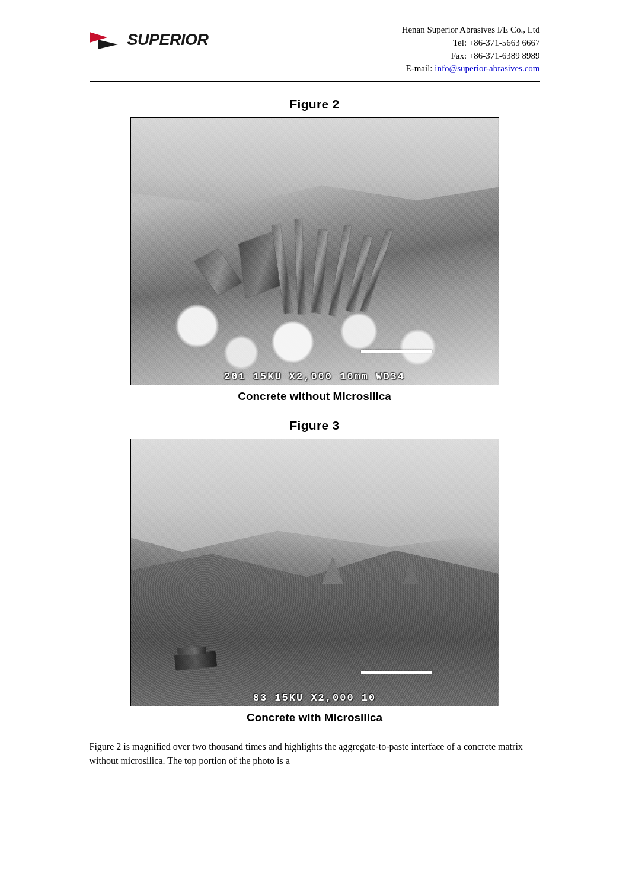SUPERIOR
Henan Superior Abrasives I/E Co., Ltd
Tel: +86-371-5663 6667
Fax: +86-371-6389 8989
E-mail: info@superior-abrasives.com
Figure 2
201 15KU X2,000 10mm WD34
Concrete without Microsilica
Figure 3
83 15KU X2,000 10
Concrete with Microsilica
Figure 2 is magnified over two thousand times and highlights the aggregate-to-paste interface of a concrete matrix without microsilica. The top portion of the photo is a